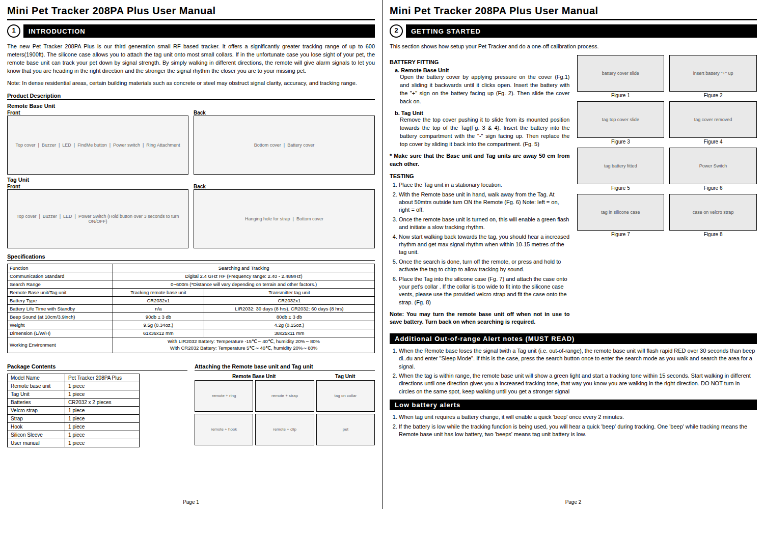Mini Pet Tracker 208PA Plus User Manual
1
INTRODUCTION
The new Pet Tracker 208PA Plus is our third generation small RF based tracker. It offers a significantly greater tracking range of up to 600 meters(1900ft). The silicone case allows you to attach the tag unit onto most small collars. If in the unfortunate case you lose sight of your pet, the remote base unit can track your pet down by signal strength. By simply walking in different directions, the remote will give alarm signals to let you know that you are heading in the right direction and the stronger the signal rhythm the closer you are to your missing pet.
Note: In dense residential areas, certain building materials such as concrete or steel may obstruct signal clarity, accuracy, and tracking range.
Product Description
Remote Base Unit
Front
Top cover | Buzzer | LED | FindMe button | Power switch | Ring Attachment
Back
Bottom cover | Battery cover
Tag Unit
Front
Top cover | Buzzer | LED | Power Switch (Hold button over 3 seconds to turn ON/OFF)
Back
Hanging hole for strap | Bottom cover
Specifications
| Function | Searching and Tracking |
| Communication Standard | Digital 2.4 GHz RF (Frequency range: 2.40 - 2.48MHz) |
| Search Range | 0~600m (*Distance will vary depending on terrain and other factors.) |
| Remote Base unit/Tag unit | Tracking remote base unit | Transmitter tag unit |
| Battery Type | CR2032x1 | CR2032x1 |
| Battery Life Time with Standby | n/a | LIR2032: 30 days (8 hrs), CR2032: 60 days (8 hrs) |
| Beep Sound (at 10cm/3.9inch) | 90db ± 3 db | 80db ± 3 db |
| Weight | 9.5g (0.34oz.) | 4.2g (0.15oz.) |
| Dimension (L/W/H) | 61x36x12 mm | 38x25x11 mm |
| Working Environment | With LIR2032 Battery: Temperature -15℃～40℃, humidity 20%～80% With CR2032 Battery: Temperature 5℃～40℃, humidity 20%～80% |
Package Contents
| Model Name | Pet Tracker 208PA Plus |
| Remote base unit | 1 piece |
| Tag Unit | 1 piece |
| Batteries | CR2032 x 2 pieces |
| Velcro strap | 1 piece |
| Strap | 1 piece |
| Hook | 1 piece |
| Silicon Sleeve | 1 piece |
| User manual | 1 piece |
Attaching the Remote base unit and Tag unit
Remote Base Unit
Tag Unit
remote + ring
remote + strap
tag on collar
remote + hook
remote + clip
pet
Page 1
Mini Pet Tracker 208PA Plus User Manual
2
GETTING STARTED
This section shows how setup your Pet Tracker and do a one-off calibration process.
BATTERY FITTING
a. Remote Base Unit
Open the battery cover by applying pressure on the cover (Fg.1) and sliding it backwards until it clicks open. Insert the battery with the "+" sign on the battery facing up (Fg. 2). Then slide the cover back on.
b. Tag Unit
Remove the top cover pushing it to slide from its mounted position towards the top of the Tag(Fg. 3 & 4). Insert the battery into the battery compartment with the "-" sign facing up. Then replace the top cover by sliding it back into the compartment. (Fg. 5)
* Make sure that the Base unit and Tag units are away 50 cm from each other.
TESTING
Place the Tag unit in a stationary location.
With the Remote base unit in hand, walk away from the Tag. At about 50mtrs outside turn ON the Remote (Fg. 6) Note: left = on, right = off.
Once the remote base unit is turned on, this will enable a green flash and initiate a slow tracking rhythm.
Now start walking back towards the tag, you should hear a increased rhythm and get max signal rhythm when within 10-15 metres of the tag unit.
Once the search is done, turn off the remote, or press and hold to activate the tag to chirp to allow tracking by sound.
Place the Tag into the silicone case (Fg. 7) and attach the case onto your pet's collar . If the collar is too wide to fit into the silicone case vents, please use the provided velcro strap and fit the case onto the strap. (Fg. 8)
Note: You may turn the remote base unit off when not in use to save battery. Turn back on when searching is required.
battery cover slide
Figure 1
insert battery "+" up
Figure 2
tag top cover slide
Figure 3
tag cover removed
Figure 4
tag battery fitted
Figure 5
Power Switch
Figure 6
tag in silicone case
Figure 7
case on velcro strap
Figure 8
Additional Out-of-range Alert notes (MUST READ)
When the Remote base loses the signal twith a Tag unit (i.e. out-of-range), the remote base unit will flash rapid RED over 30 seconds than beep di..du and enter "Sleep Mode". If this is the case, press the search button once to enter the search mode as you walk and search the area for a signal.
When the tag is within range, the remote base unit will show a green light and start a tracking tone within 15 seconds. Start walking in different directions until one direction gives you a increased tracking tone, that way you know you are walking in the right direction. DO NOT turn in circles on the same spot, keep walking until you get a stronger signal
Low battery alerts
When tag unit requires a battery change, it will enable a quick 'beep' once every 2 minutes.
If the battery is low while the tracking function is being used, you will hear a quick 'beep' during tracking. One 'beep' while tracking means the Remote base unit has low battery, two 'beeps' means tag unit battery is low.
Page 2